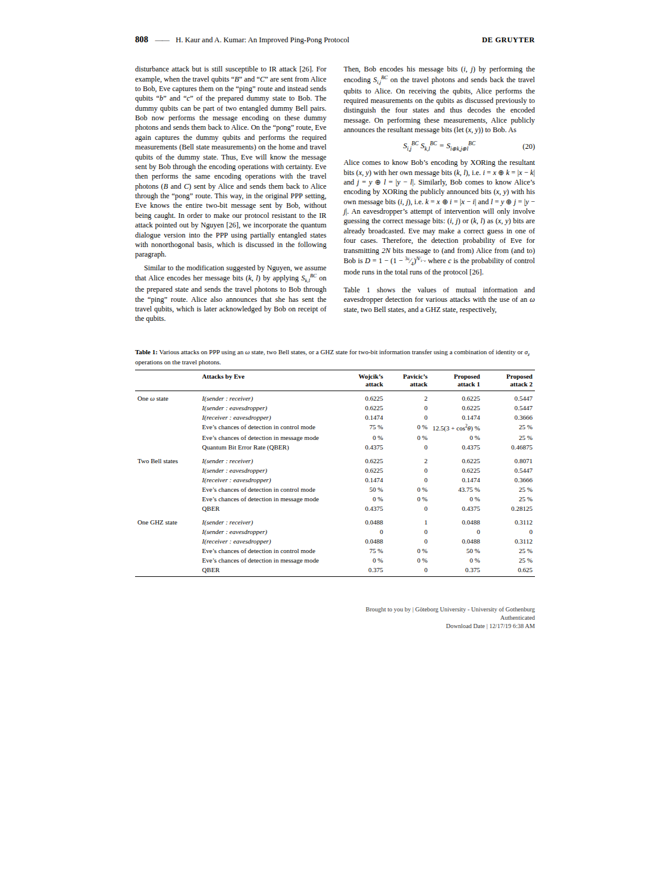808 —— H. Kaur and A. Kumar: An Improved Ping-Pong Protocol
DE GRUYTER
disturbance attack but is still susceptible to IR attack [26]. For example, when the travel qubits “B” and “C” are sent from Alice to Bob, Eve captures them on the “ping” route and instead sends qubits “b” and “c” of the prepared dummy state to Bob. The dummy qubits can be part of two entangled dummy Bell pairs. Bob now performs the message encoding on these dummy photons and sends them back to Alice. On the “pong” route, Eve again captures the dummy qubits and performs the required measurements (Bell state measurements) on the home and travel qubits of the dummy state. Thus, Eve will know the message sent by Bob through the encoding operations with certainty. Eve then performs the same encoding operations with the travel photons (B and C) sent by Alice and sends them back to Alice through the “pong” route. This way, in the original PPP setting, Eve knows the entire two-bit message sent by Bob, without being caught. In order to make our protocol resistant to the IR attack pointed out by Nguyen [26], we incorporate the quantum dialogue version into the PPP using partially entangled states with nonorthogonal basis, which is discussed in the following paragraph.
Similar to the modification suggested by Nguyen, we assume that Alice encodes her message bits (k, l) by applying Sk,lBC on the prepared state and sends the travel photons to Bob through the “ping” route. Alice also announces that she has sent the travel qubits, which is later acknowledged by Bob on receipt of the qubits.
Then, Bob encodes his message bits (i, j) by performing the encoding Si,jBC on the travel photons and sends back the travel qubits to Alice. On receiving the qubits, Alice performs the required measurements on the qubits as discussed previously to distinguish the four states and thus decodes the encoded message. On performing these measurements, Alice publicly announces the resultant message bits (let (x, y)) to Bob. As
Si,jBC Sk,lBC = Si⊕k,j⊕lBC (20)
Alice comes to know Bob’s encoding by XORing the resultant bits (x, y) with her own message bits (k, l), i.e. i = x ⊕ k = |x − k| and j = y ⊕ l = |y − l|. Similarly, Bob comes to know Alice’s encoding by XORing the publicly announced bits (x, y) with his own message bits (i, j), i.e. k = x ⊕ i = |x − i| and l = y ⊕ j = |y − j|. An eavesdropper’s attempt of intervention will only involve guessing the correct message bits: (i, j) or (k, l) as (x, y) bits are already broadcasted. Eve may make a correct guess in one of four cases. Therefore, the detection probability of Eve for transmitting 2N bits message to (and from) Alice from (and to) Bob is D = 1 − (1 − 3c⁄4)N⁄1−c where c is the probability of control mode runs in the total runs of the protocol [26].
Table 1 shows the values of mutual information and eavesdropper detection for various attacks with the use of an ω state, two Bell states, and a GHZ state, respectively,
Table 1: Various attacks on PPP using an ω state, two Bell states, or a GHZ state for two-bit information transfer using a combination of identity or σz operations on the travel photons.
| | Attacks by Eve | Wojcik’s attack | Pavicic’s attack | Proposed attack 1 | Proposed attack 2 |
| --- | --- | --- | --- | --- | --- |
| One ω state | I(sender : receiver) | 0.6225 | 2 | 0.6225 | 0.5447 |
| | I(sender : eavesdropper) | 0.6225 | 0 | 0.6225 | 0.5447 |
| | I(receiver : eavesdropper) | 0.1474 | 0 | 0.1474 | 0.3666 |
| | Eve’s chances of detection in control mode | 75 % | 0 % | 12.5(3 + cos 2 θ ) % | 25 % |
| | Eve’s chances of detection in message mode | 0 % | 0 % | 0 % | 25 % |
| | Quantum Bit Error Rate (QBER) | 0.4375 | 0 | 0.4375 | 0.46875 |
| Two Bell states | I(sender : receiver) | 0.6225 | 2 | 0.6225 | 0.8071 |
| | I(sender : eavesdropper) | 0.6225 | 0 | 0.6225 | 0.5447 |
| | I(receiver : eavesdropper) | 0.1474 | 0 | 0.1474 | 0.3666 |
| | Eve’s chances of detection in control mode | 50 % | 0 % | 43.75 % | 25 % |
| | Eve’s chances of detection in message mode | 0 % | 0 % | 0 % | 25 % |
| | QBER | 0.4375 | 0 | 0.4375 | 0.28125 |
| One GHZ state | I(sender : receiver) | 0.0488 | 1 | 0.0488 | 0.3112 |
| | I(sender : eavesdropper) | 0 | 0 | 0 | 0 |
| | I(receiver : eavesdropper) | 0.0488 | 0 | 0.0488 | 0.3112 |
| | Eve’s chances of detection in control mode | 75 % | 0 % | 50 % | 25 % |
| | Eve’s chances of detection in message mode | 0 % | 0 % | 0 % | 25 % |
| | QBER | 0.375 | 0 | 0.375 | 0.625 |
Brought to you by | Göteborg University - University of Gothenburg
Authenticated
Download Date | 12/17/19 6:38 AM